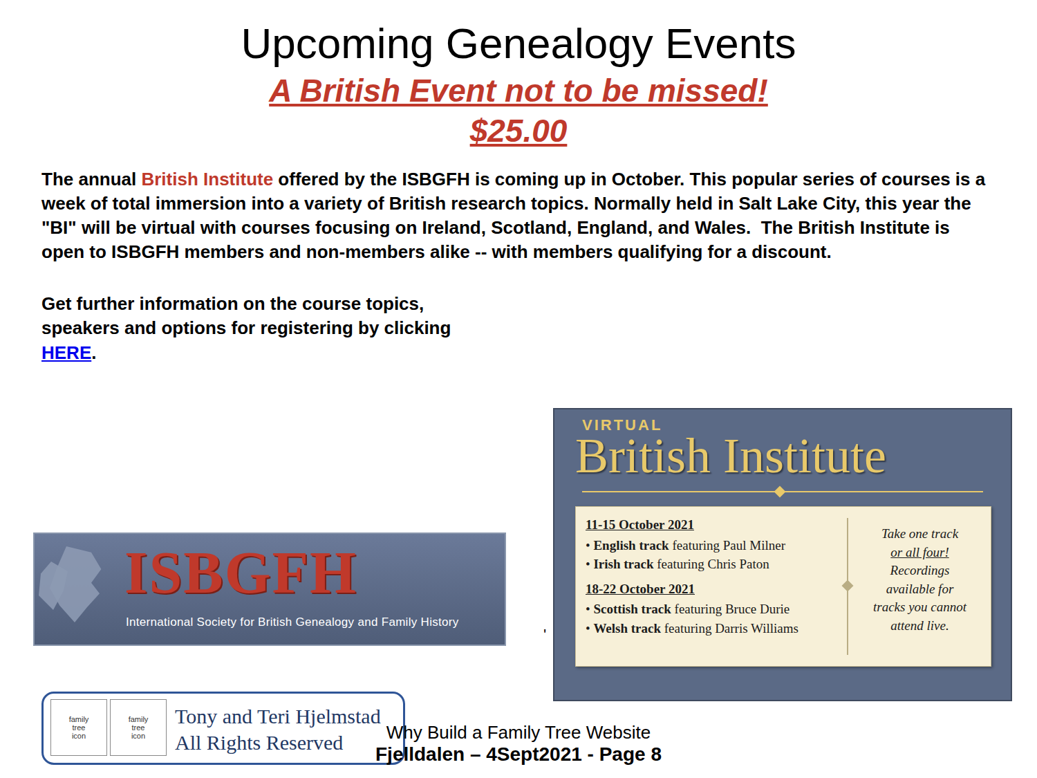Upcoming Genealogy Events
A British Event not to be missed!
$25.00
The annual British Institute offered by the ISBGFH is coming up in October. This popular series of courses is a week of total immersion into a variety of British research topics. Normally held in Salt Lake City, this year the "BI" will be virtual with courses focusing on Ireland, Scotland, England, and Wales. The British Institute is open to ISBGFH members and non-members alike -- with members qualifying for a discount.
Get further information on the course topics, speakers and options for registering by clicking HERE.
ISBGFH
International Society for British Genealogy and Family History
VIRTUAL
British Institute
11-15 October 2021
English track featuring Paul Milner
Irish track featuring Chris Paton
18-22 October 2021
Scottish track featuring Bruce Durie
Welsh track featuring Darris Williams
Take one track
or all four!
Recordings
available for
tracks you cannot
attend live.
'
family
tree
icon
family
tree
icon
Tony and Teri Hjelmstad
All Rights Reserved
Why Build a Family Tree Website
Fjelldalen – 4Sept2021 - Page 8